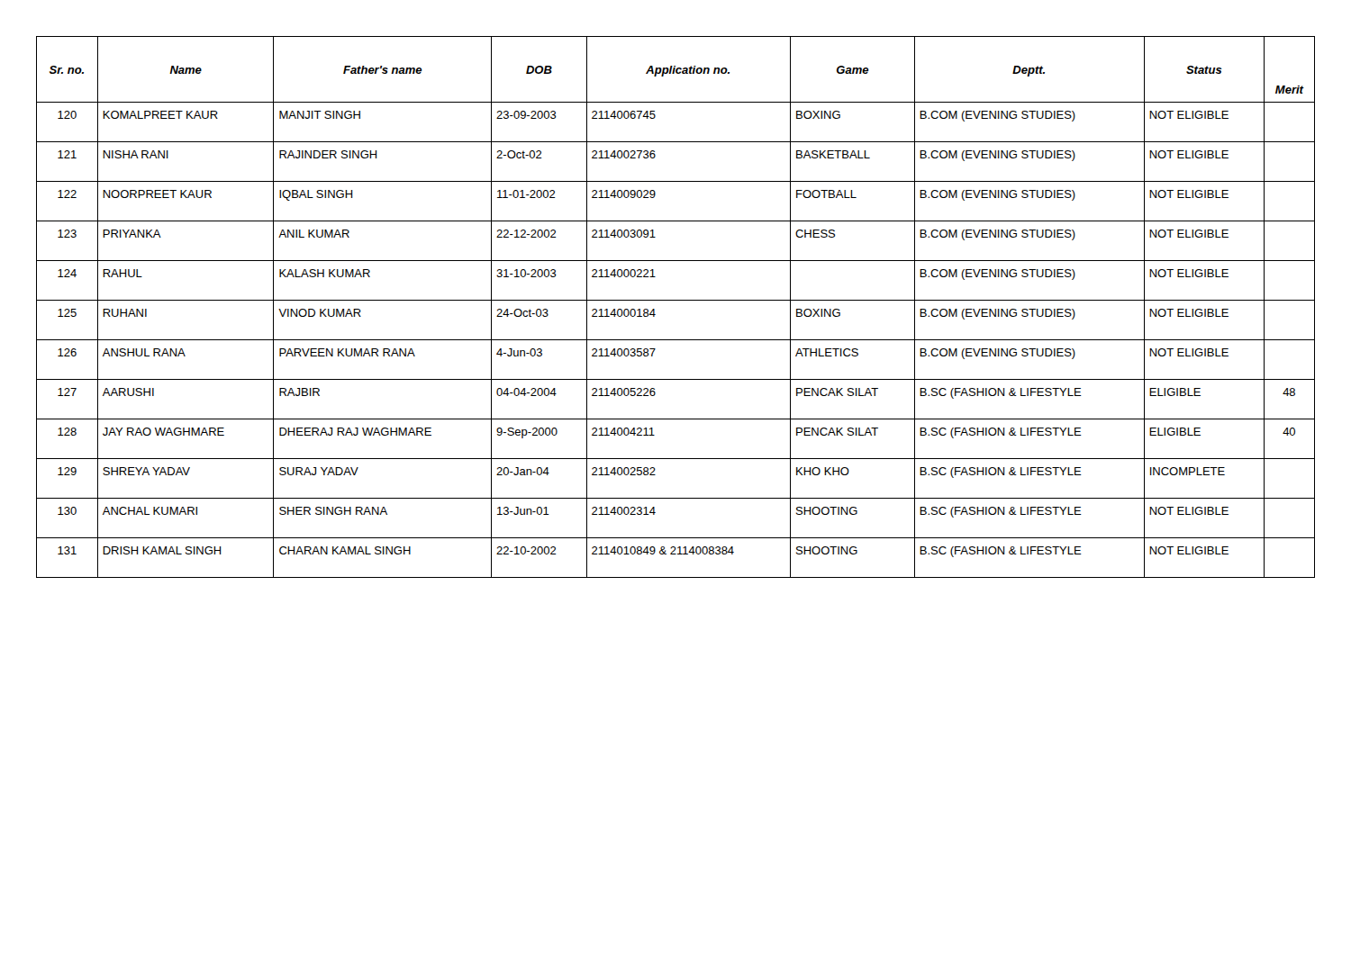| Sr. no. | Name | Father's name | DOB | Application no. | Game | Deptt. | Status | Merit |
| --- | --- | --- | --- | --- | --- | --- | --- | --- |
| 120 | KOMALPREET KAUR | MANJIT SINGH | 23-09-2003 | 2114006745 | BOXING | B.COM (EVENING STUDIES) | NOT ELIGIBLE | |
| 121 | NISHA RANI | RAJINDER SINGH | 2-Oct-02 | 2114002736 | BASKETBALL | B.COM (EVENING STUDIES) | NOT ELIGIBLE | |
| 122 | NOORPREET KAUR | IQBAL SINGH | 11-01-2002 | 2114009029 | FOOTBALL | B.COM (EVENING STUDIES) | NOT ELIGIBLE | |
| 123 | PRIYANKA | ANIL KUMAR | 22-12-2002 | 2114003091 | CHESS | B.COM (EVENING STUDIES) | NOT ELIGIBLE | |
| 124 | RAHUL | KALASH KUMAR | 31-10-2003 | 2114000221 | | B.COM (EVENING STUDIES) | NOT ELIGIBLE | |
| 125 | RUHANI | VINOD KUMAR | 24-Oct-03 | 2114000184 | BOXING | B.COM (EVENING STUDIES) | NOT ELIGIBLE | |
| 126 | ANSHUL RANA | PARVEEN KUMAR RANA | 4-Jun-03 | 2114003587 | ATHLETICS | B.COM (EVENING STUDIES) | NOT ELIGIBLE | |
| 127 | AARUSHI | RAJBIR | 04-04-2004 | 2114005226 | PENCAK SILAT | B.SC (FASHION & LIFESTYLE | ELIGIBLE | 48 |
| 128 | JAY RAO WAGHMARE | DHEERAJ RAJ WAGHMARE | 9-Sep-2000 | 2114004211 | PENCAK SILAT | B.SC (FASHION & LIFESTYLE | ELIGIBLE | 40 |
| 129 | SHREYA YADAV | SURAJ YADAV | 20-Jan-04 | 2114002582 | KHO KHO | B.SC (FASHION & LIFESTYLE | INCOMPLETE | |
| 130 | ANCHAL KUMARI | SHER SINGH RANA | 13-Jun-01 | 2114002314 | SHOOTING | B.SC (FASHION & LIFESTYLE | NOT ELIGIBLE | |
| 131 | DRISH KAMAL SINGH | CHARAN KAMAL SINGH | 22-10-2002 | 2114010849 & 2114008384 | SHOOTING | B.SC (FASHION & LIFESTYLE | NOT ELIGIBLE | |